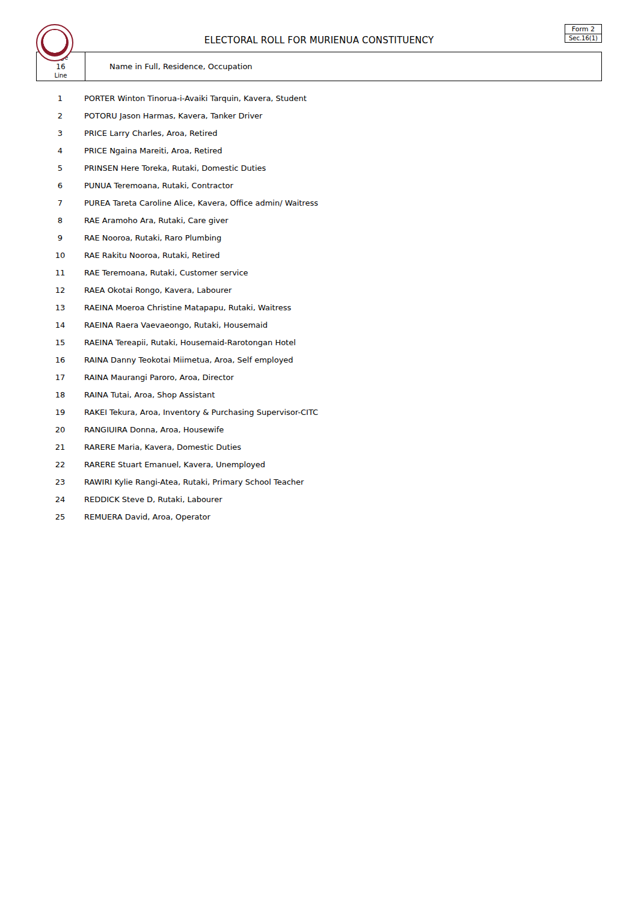✺
Form 2 Sec.16(1)
ELECTORAL ROLL FOR MURIENUA CONSTITUENCY
| Page 16 Line | Name in Full, Residence, Occupation |
| 1 | PORTER Winton Tinorua-i-Avaiki Tarquin, Kavera, Student |
| 2 | POTORU Jason Harmas, Kavera, Tanker Driver |
| 3 | PRICE Larry Charles, Aroa, Retired |
| 4 | PRICE Ngaina Mareiti, Aroa, Retired |
| 5 | PRINSEN Here Toreka, Rutaki, Domestic Duties |
| 6 | PUNUA Teremoana, Rutaki, Contractor |
| 7 | PUREA Tareta Caroline Alice, Kavera, Office admin/ Waitress |
| 8 | RAE Aramoho Ara, Rutaki, Care giver |
| 9 | RAE Nooroa, Rutaki, Raro Plumbing |
| 10 | RAE Rakitu Nooroa, Rutaki, Retired |
| 11 | RAE Teremoana, Rutaki, Customer service |
| 12 | RAEA Okotai Rongo, Kavera, Labourer |
| 13 | RAEINA Moeroa Christine Matapapu, Rutaki, Waitress |
| 14 | RAEINA Raera Vaevaeongo, Rutaki, Housemaid |
| 15 | RAEINA Tereapii, Rutaki, Housemaid-Rarotongan Hotel |
| 16 | RAINA Danny Teokotai Miimetua, Aroa, Self employed |
| 17 | RAINA Maurangi Paroro, Aroa, Director |
| 18 | RAINA Tutai, Aroa, Shop Assistant |
| 19 | RAKEI Tekura, Aroa, Inventory & Purchasing Supervisor-CITC |
| 20 | RANGIUIRA Donna, Aroa, Housewife |
| 21 | RARERE Maria, Kavera, Domestic Duties |
| 22 | RARERE Stuart Emanuel, Kavera, Unemployed |
| 23 | RAWIRI Kylie Rangi-Atea, Rutaki, Primary School Teacher |
| 24 | REDDICK Steve D, Rutaki, Labourer |
| 25 | REMUERA David, Aroa, Operator |